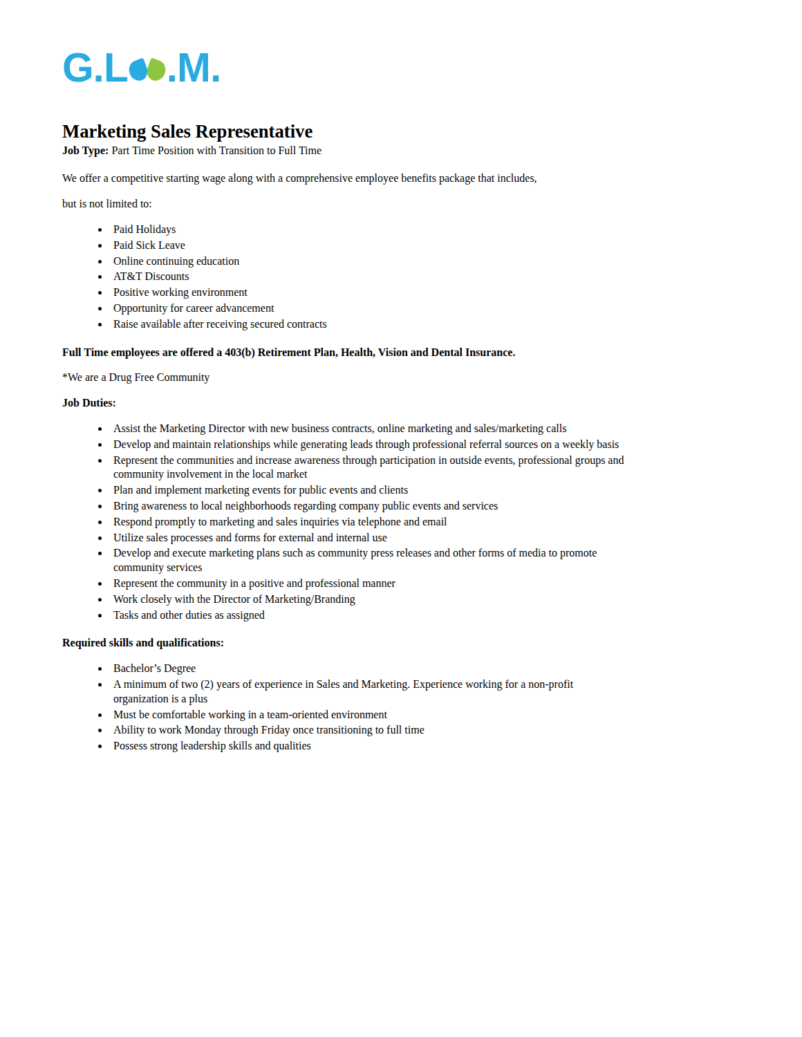G.L .M.
Marketing Sales Representative
Job Type: Part Time Position with Transition to Full Time
We offer a competitive starting wage along with a comprehensive employee benefits package that includes,
but is not limited to:
Paid Holidays
Paid Sick Leave
Online continuing education
AT&T Discounts
Positive working environment
Opportunity for career advancement
Raise available after receiving secured contracts
Full Time employees are offered a 403(b) Retirement Plan, Health, Vision and Dental Insurance.
*We are a Drug Free Community
Job Duties:
Assist the Marketing Director with new business contracts, online marketing and sales/marketing calls
Develop and maintain relationships while generating leads through professional referral sources on a weekly basis
Represent the communities and increase awareness through participation in outside events, professional groups and community involvement in the local market
Plan and implement marketing events for public events and clients
Bring awareness to local neighborhoods regarding company public events and services
Respond promptly to marketing and sales inquiries via telephone and email
Utilize sales processes and forms for external and internal use
Develop and execute marketing plans such as community press releases and other forms of media to promote community services
Represent the community in a positive and professional manner
Work closely with the Director of Marketing/Branding
Tasks and other duties as assigned
Required skills and qualifications:
Bachelor’s Degree
A minimum of two (2) years of experience in Sales and Marketing. Experience working for a non-profit organization is a plus
Must be comfortable working in a team-oriented environment
Ability to work Monday through Friday once transitioning to full time
Possess strong leadership skills and qualities